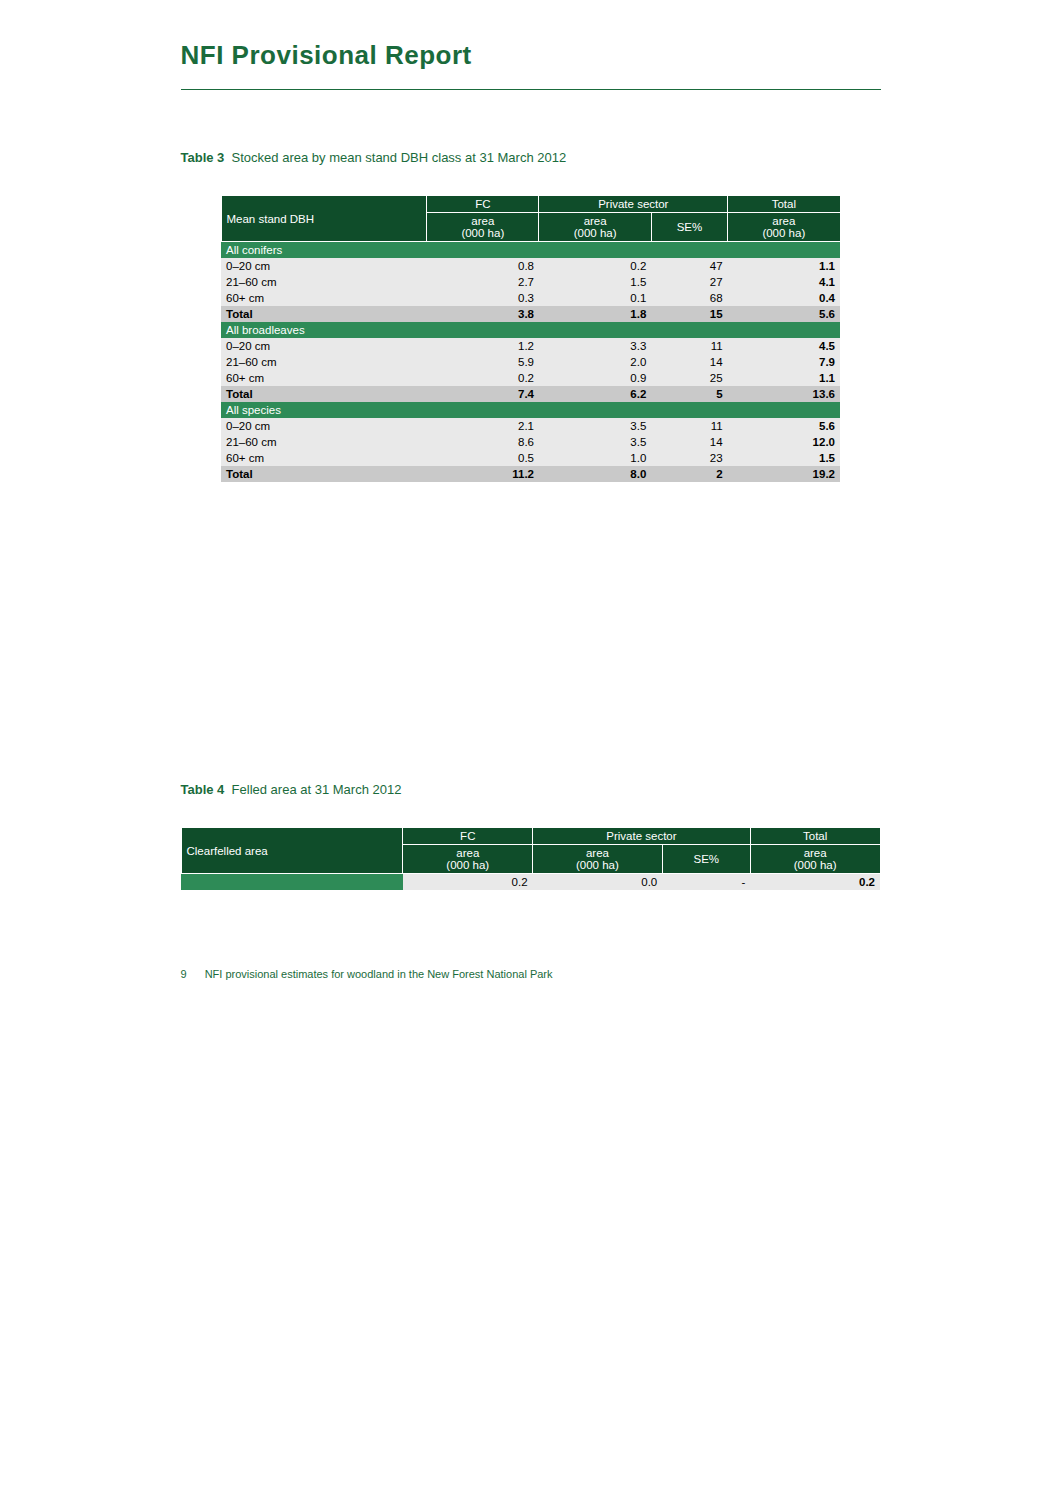NFI Provisional Report
Table 3 Stocked area by mean stand DBH class at 31 March 2012
| Mean stand DBH | FC | Private sector | Total |
| --- | --- | --- | --- |
| area (000 ha) | area (000 ha) | SE% | area (000 ha) |
| All conifers |
| 0–20 cm | 0.8 | 0.2 | 47 | 1.1 |
| 21–60 cm | 2.7 | 1.5 | 27 | 4.1 |
| 60+ cm | 0.3 | 0.1 | 68 | 0.4 |
| Total | 3.8 | 1.8 | 15 | 5.6 |
| All broadleaves |
| 0–20 cm | 1.2 | 3.3 | 11 | 4.5 |
| 21–60 cm | 5.9 | 2.0 | 14 | 7.9 |
| 60+ cm | 0.2 | 0.9 | 25 | 1.1 |
| Total | 7.4 | 6.2 | 5 | 13.6 |
| All species |
| 0–20 cm | 2.1 | 3.5 | 11 | 5.6 |
| 21–60 cm | 8.6 | 3.5 | 14 | 12.0 |
| 60+ cm | 0.5 | 1.0 | 23 | 1.5 |
| Total | 11.2 | 8.0 | 2 | 19.2 |
Table 4 Felled area at 31 March 2012
| Clearfelled area | FC | Private sector | Total |
| --- | --- | --- | --- |
| area (000 ha) | area (000 ha) | SE% | area (000 ha) |
| | 0.2 | 0.0 | - | 0.2 |
9 NFI provisional estimates for woodland in the New Forest National Park